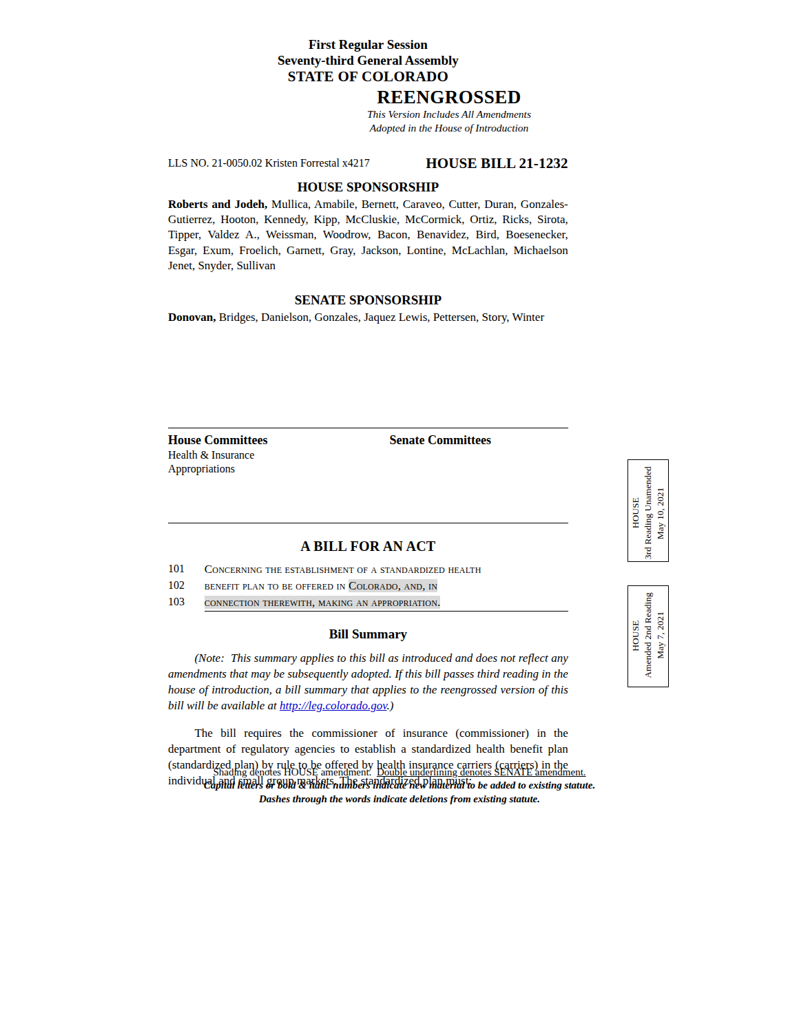First Regular Session
Seventy-third General Assembly
STATE OF COLORADO
REENGROSSED
This Version Includes All Amendments
Adopted in the House of Introduction
LLS NO. 21-0050.02 Kristen Forrestal x4217
HOUSE BILL 21-1232
HOUSE SPONSORSHIP
Roberts and Jodeh, Mullica, Amabile, Bernett, Caraveo, Cutter, Duran, Gonzales-Gutierrez, Hooton, Kennedy, Kipp, McCluskie, McCormick, Ortiz, Ricks, Sirota, Tipper, Valdez A., Weissman, Woodrow, Bacon, Benavidez, Bird, Boesenecker, Esgar, Exum, Froelich, Garnett, Gray, Jackson, Lontine, McLachlan, Michaelson Jenet, Snyder, Sullivan
SENATE SPONSORSHIP
Donovan, Bridges, Danielson, Gonzales, Jaquez Lewis, Pettersen, Story, Winter
House Committees
Health & Insurance
Appropriations
Senate Committees
A BILL FOR AN ACT
| 101 | C oncerning the establishment of a standardized health |
| 102 | benefit plan to be offered in C olorado, and, in |
| 103 | connection therewith, making an appropriation. |
Bill Summary
(Note: This summary applies to this bill as introduced and does not reflect any amendments that may be subsequently adopted. If this bill passes third reading in the house of introduction, a bill summary that applies to the reengrossed version of this bill will be available at http://leg.colorado.gov.)
The bill requires the commissioner of insurance (commissioner) in the department of regulatory agencies to establish a standardized health benefit plan (standardized plan) by rule to be offered by health insurance carriers (carriers) in the individual and small group markets. The standardized plan must:
HOUSE
3rd Reading Unamended
May 10, 2021
HOUSE
Amended 2nd Reading
May 7, 2021
Shading denotes HOUSE amendment. Double underlining denotes SENATE amendment.
Capital letters or bold & italic numbers indicate new material to be added to existing statute.
Dashes through the words indicate deletions from existing statute.